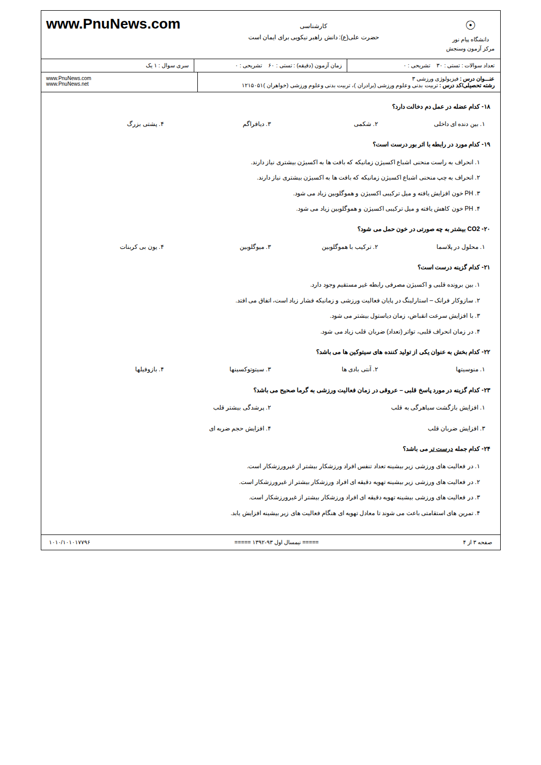☉
دانشگاه پیام نور
مرکز آزمون وسنجش
کارشناسی
حضرت علی(ع): دانش راهبر نیکویی برای ایمان است
www. PnuNews.com
تعداد سوالات : تستی : ۳۰ تشریحی : ۰
زمان آزمون (دقیقه) : تستی : ۶۰ تشریحی : ۰
سری سوال : ۱ یک
عنـــوان درس : فیزیولوژی ورزشی ۳
رشته تحصیلی/کد درس : تربیت بدنی وعلوم ورزشی (برادران )، تربیت بدنی وعلوم ورزشی (خواهران )۱۲۱۵۰۵۱
www.PnuNews.com
www.PnuNews.net
۱۸- کدام عضله در عمل دم دخالت دارد؟
۱. بین دنده ای داخلی
۲. شکمی
۳. دیافراگم
۴. پشتی بزرگ
۱۹- کدام مورد در رابطه با اثر بور درست است؟
۱. انحراف به راست منحنی اشباع اکسیژن زمانیکه که بافت ها به اکسیژن بیشتری نیاز دارند.
۲. انحراف به چپ منحنی اشباع اکسیژن زمانیکه که بافت ها به اکسیژن بیشتری نیاز دارند.
۳. PH خون افزایش یافته و میل ترکیبی اکسیژن و هموگلوبین زیاد می شود.
۴. PH خون کاهش یافته و میل ترکیبی اکسیژن و هموگلوبین زیاد می شود.
۲۰- CO2 بیشتر به چه صورتی در خون حمل می شود؟
۱. محلول در پلاسما
۲. ترکیب با هموگلوبین
۳. میوگلوبین
۴. یون بی کربنات
۲۱- کدام گزینه درست است؟
۱. بین برونده قلبی و اکسیژن مصرفی رابطه غیر مستقیم وجود دارد.
۲. سازوکار فرانک – استارلینگ در پایان فعالیت ورزشی و زمانیکه فشار زیاد است، اتفاق می افتد.
۳. با افزایش سرعت انقباض، زمان دیاستول بیشتر می شود.
۴. در زمان انحراف قلبی، تواتر (تعداد) ضربان قلب زیاد می شود.
۲۲- کدام بخش به عنوان یکی از تولید کننده های سیتوکین ها می باشد؟
۱. منوسیتها
۲. آنتی بادی ها
۳. سیتوتوکسینها
۴. بازوفیلها
۲۳- کدام گزینه در مورد پاسخ قلبی – عروقی در زمان فعالیت ورزشی به گرما صحیح می باشد؟
۱. افزایش بازگشت سیاهرگی به قلب
۲. پرشدگی بیشتر قلب
۳. افزایش ضربان قلب
۴. افزایش حجم ضربه ای
۲۴- کدام جمله درست تر می باشد؟
۱. در فعالیت های ورزشی زیر بیشینه تعداد تنفس افراد ورزشکار بیشتر از غیرورزشکار است.
۲. در فعالیت های ورزشی زیر بیشینه تهویه دقیقه ای افراد ورزشکار بیشتر از غیرورزشکار است.
۳. در فعالیت های ورزشی بیشینه تهویه دقیقه ای افراد ورزشکار بیشتر از غیرورزشکار است.
۴. تمرین های استقامتی باعث می شوند تا معادل تهویه ای هنگام فعالیت های زیر بیشینه افزایش یابد.
صفحه ۳ از ۴
===== نیمسال اول ۹۳-۱۳۹۲ =====
۱۰۱۰/۱۰۱۰۱۷۷۹۶